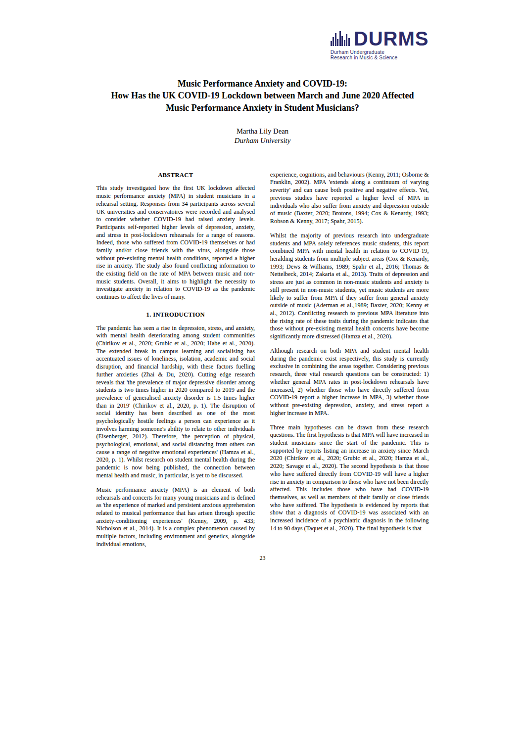DURMS
Durham Undergraduate
Research in Music & Science
Music Performance Anxiety and COVID-19:
How Has the UK COVID-19 Lockdown between March and June 2020 Affected
Music Performance Anxiety in Student Musicians?
Martha Lily Dean
Durham University
ABSTRACT
This study investigated how the first UK lockdown affected music performance anxiety (MPA) in student musicians in a rehearsal setting. Responses from 34 participants across several UK universities and conservatoires were recorded and analysed to consider whether COVID-19 had raised anxiety levels. Participants self-reported higher levels of depression, anxiety, and stress in post-lockdown rehearsals for a range of reasons. Indeed, those who suffered from COVID-19 themselves or had family and/or close friends with the virus, alongside those without pre-existing mental health conditions, reported a higher rise in anxiety. The study also found conflicting information to the existing field on the rate of MPA between music and non-music students. Overall, it aims to highlight the necessity to investigate anxiety in relation to COVID-19 as the pandemic continues to affect the lives of many.
1. INTRODUCTION
The pandemic has seen a rise in depression, stress, and anxiety, with mental health deteriorating among student communities (Chirikov et al., 2020; Grubic et al., 2020; Habe et al., 2020). The extended break in campus learning and socialising has accentuated issues of loneliness, isolation, academic and social disruption, and financial hardship, with these factors fuelling further anxieties (Zhai & Du, 2020). Cutting edge research reveals that 'the prevalence of major depressive disorder among students is two times higher in 2020 compared to 2019 and the prevalence of generalised anxiety disorder is 1.5 times higher than in 2019' (Chirikov et al., 2020, p. 1). The disruption of social identity has been described as one of the most psychologically hostile feelings a person can experience as it involves harming someone's ability to relate to other individuals (Eisenberger, 2012). Therefore, 'the perception of physical, psychological, emotional, and social distancing from others can cause a range of negative emotional experiences' (Hamza et al., 2020, p. 1). Whilst research on student mental health during the pandemic is now being published, the connection between mental health and music, in particular, is yet to be discussed.
Music performance anxiety (MPA) is an element of both rehearsals and concerts for many young musicians and is defined as 'the experience of marked and persistent anxious apprehension related to musical performance that has arisen through specific anxiety-conditioning experiences' (Kenny, 2009, p. 433; Nicholson et al., 2014). It is a complex phenomenon caused by multiple factors, including environment and genetics, alongside individual emotions,
experience, cognitions, and behaviours (Kenny, 2011; Osborne & Franklin, 2002). MPA 'extends along a continuum of varying severity' and can cause both positive and negative effects. Yet, previous studies have reported a higher level of MPA in individuals who also suffer from anxiety and depression outside of music (Baxter, 2020; Brotons, 1994; Cox & Kenardy, 1993; Robson & Kenny, 2017; Spahr, 2015).
Whilst the majority of previous research into undergraduate students and MPA solely references music students, this report combined MPA with mental health in relation to COVID-19, heralding students from multiple subject areas (Cox & Kenardy, 1993; Dews & Williams, 1989; Spahr et al., 2016; Thomas & Nettelbeck, 2014; Zakaria et al., 2013). Traits of depression and stress are just as common in non-music students and anxiety is still present in non-music students, yet music students are more likely to suffer from MPA if they suffer from general anxiety outside of music (Aderman et al.,1989; Baxter, 2020; Kenny et al., 2012). Conflicting research to previous MPA literature into the rising rate of these traits during the pandemic indicates that those without pre-existing mental health concerns have become significantly more distressed (Hamza et al., 2020).
Although research on both MPA and student mental health during the pandemic exist respectively, this study is currently exclusive in combining the areas together. Considering previous research, three vital research questions can be constructed: 1) whether general MPA rates in post-lockdown rehearsals have increased, 2) whether those who have directly suffered from COVID-19 report a higher increase in MPA, 3) whether those without pre-existing depression, anxiety, and stress report a higher increase in MPA.
Three main hypotheses can be drawn from these research questions. The first hypothesis is that MPA will have increased in student musicians since the start of the pandemic. This is supported by reports listing an increase in anxiety since March 2020 (Chirikov et al., 2020; Grubic et al., 2020; Hamza et al., 2020; Savage et al., 2020). The second hypothesis is that those who have suffered directly from COVID-19 will have a higher rise in anxiety in comparison to those who have not been directly affected. This includes those who have had COVID-19 themselves, as well as members of their family or close friends who have suffered. The hypothesis is evidenced by reports that show that a diagnosis of COVID-19 was associated with an increased incidence of a psychiatric diagnosis in the following 14 to 90 days (Taquet et al., 2020). The final hypothesis is that
23